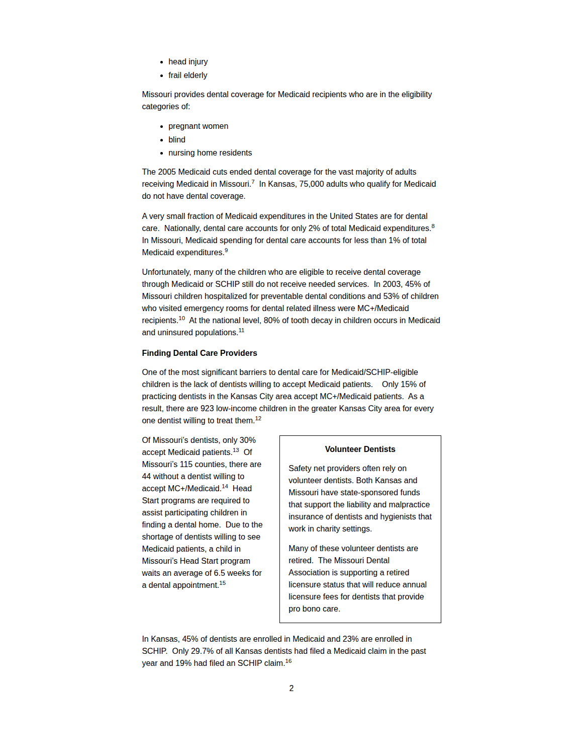head injury
frail elderly
Missouri provides dental coverage for Medicaid recipients who are in the eligibility categories of:
pregnant women
blind
nursing home residents
The 2005 Medicaid cuts ended dental coverage for the vast majority of adults receiving Medicaid in Missouri.7 In Kansas, 75,000 adults who qualify for Medicaid do not have dental coverage.
A very small fraction of Medicaid expenditures in the United States are for dental care. Nationally, dental care accounts for only 2% of total Medicaid expenditures.8 In Missouri, Medicaid spending for dental care accounts for less than 1% of total Medicaid expenditures.9
Unfortunately, many of the children who are eligible to receive dental coverage through Medicaid or SCHIP still do not receive needed services. In 2003, 45% of Missouri children hospitalized for preventable dental conditions and 53% of children who visited emergency rooms for dental related illness were MC+/Medicaid recipients.10 At the national level, 80% of tooth decay in children occurs in Medicaid and uninsured populations.11
Finding Dental Care Providers
One of the most significant barriers to dental care for Medicaid/SCHIP-eligible children is the lack of dentists willing to accept Medicaid patients. Only 15% of practicing dentists in the Kansas City area accept MC+/Medicaid patients. As a result, there are 923 low-income children in the greater Kansas City area for every one dentist willing to treat them.12
Volunteer Dentists
Safety net providers often rely on volunteer dentists. Both Kansas and Missouri have state-sponsored funds that support the liability and malpractice insurance of dentists and hygienists that work in charity settings.
Many of these volunteer dentists are retired. The Missouri Dental Association is supporting a retired licensure status that will reduce annual licensure fees for dentists that provide pro bono care.
Of Missouri’s dentists, only 30% accept Medicaid patients.13 Of Missouri’s 115 counties, there are 44 without a dentist willing to accept MC+/Medicaid.14 Head Start programs are required to assist participating children in finding a dental home. Due to the shortage of dentists willing to see Medicaid patients, a child in Missouri’s Head Start program waits an average of 6.5 weeks for a dental appointment.15
In Kansas, 45% of dentists are enrolled in Medicaid and 23% are enrolled in SCHIP. Only 29.7% of all Kansas dentists had filed a Medicaid claim in the past year and 19% had filed an SCHIP claim.16
2